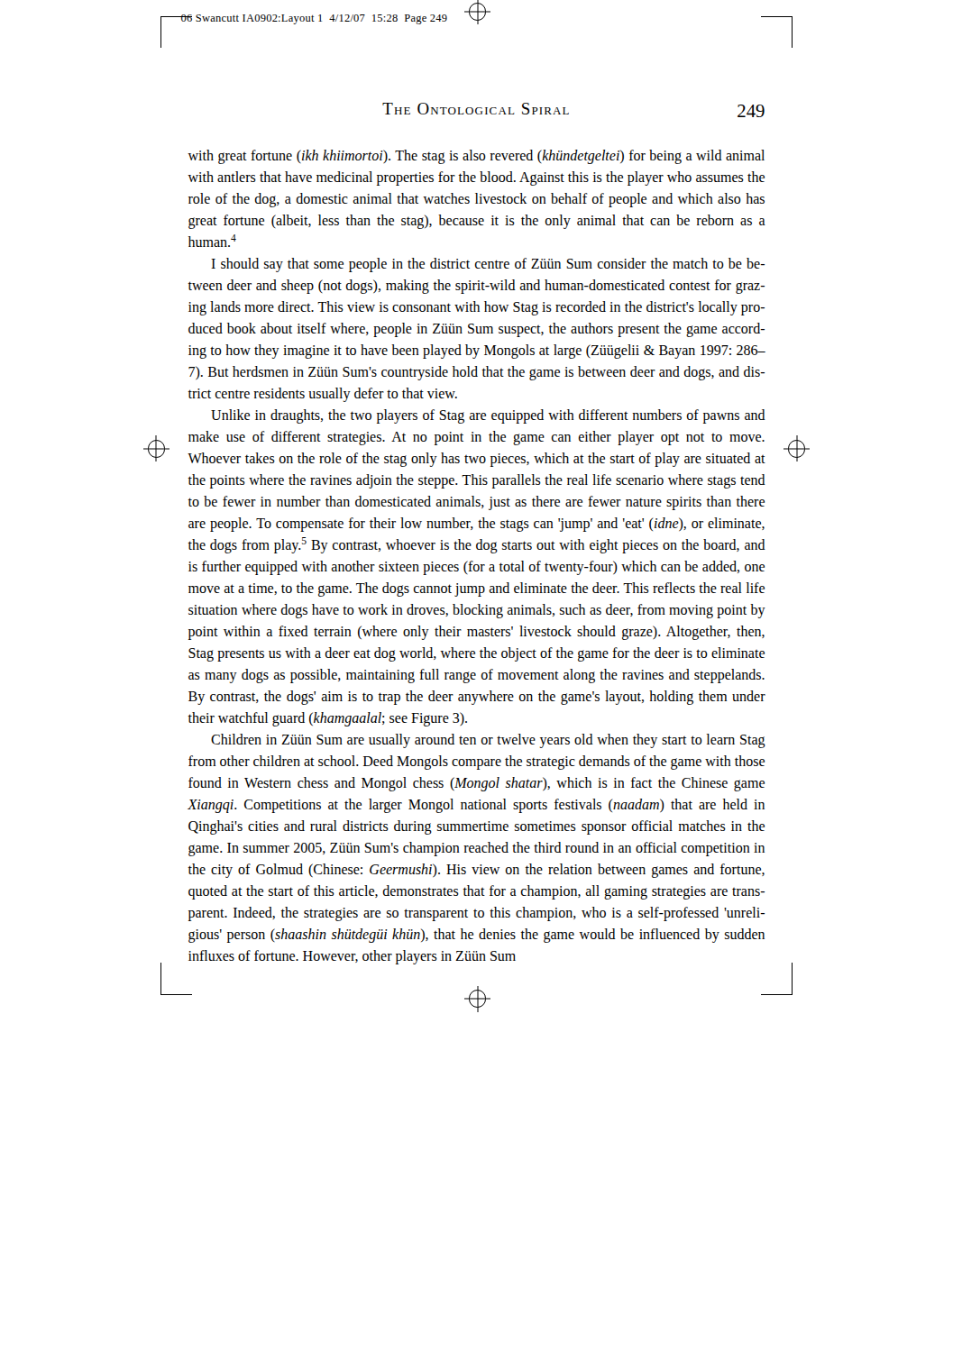06 Swancutt IA0902:Layout 1 4/12/07 15:28 Page 249
The Ontological Spiral 249
with great fortune (ikh khiimortoi). The stag is also revered (khündetgeltei) for being a wild animal with antlers that have medicinal properties for the blood. Against this is the player who assumes the role of the dog, a domestic animal that watches livestock on behalf of people and which also has great fortune (albeit, less than the stag), because it is the only animal that can be reborn as a human.4
I should say that some people in the district centre of Züün Sum consider the match to be between deer and sheep (not dogs), making the spirit-wild and human-domesticated contest for grazing lands more direct. This view is consonant with how Stag is recorded in the district's locally produced book about itself where, people in Züün Sum suspect, the authors present the game according to how they imagine it to have been played by Mongols at large (Züügelii & Bayan 1997: 286–7). But herdsmen in Züün Sum's countryside hold that the game is between deer and dogs, and district centre residents usually defer to that view.
Unlike in draughts, the two players of Stag are equipped with different numbers of pawns and make use of different strategies. At no point in the game can either player opt not to move. Whoever takes on the role of the stag only has two pieces, which at the start of play are situated at the points where the ravines adjoin the steppe. This parallels the real life scenario where stags tend to be fewer in number than domesticated animals, just as there are fewer nature spirits than there are people. To compensate for their low number, the stags can 'jump' and 'eat' (idne), or eliminate, the dogs from play.5 By contrast, whoever is the dog starts out with eight pieces on the board, and is further equipped with another sixteen pieces (for a total of twenty-four) which can be added, one move at a time, to the game. The dogs cannot jump and eliminate the deer. This reflects the real life situation where dogs have to work in droves, blocking animals, such as deer, from moving point by point within a fixed terrain (where only their masters' livestock should graze). Altogether, then, Stag presents us with a deer eat dog world, where the object of the game for the deer is to eliminate as many dogs as possible, maintaining full range of movement along the ravines and steppelands. By contrast, the dogs' aim is to trap the deer anywhere on the game's layout, holding them under their watchful guard (khamgaalal; see Figure 3).
Children in Züün Sum are usually around ten or twelve years old when they start to learn Stag from other children at school. Deed Mongols compare the strategic demands of the game with those found in Western chess and Mongol chess (Mongol shatar), which is in fact the Chinese game Xiangqi. Competitions at the larger Mongol national sports festivals (naadam) that are held in Qinghai's cities and rural districts during summertime sometimes sponsor official matches in the game. In summer 2005, Züün Sum's champion reached the third round in an official competition in the city of Golmud (Chinese: Geermushi). His view on the relation between games and fortune, quoted at the start of this article, demonstrates that for a champion, all gaming strategies are transparent. Indeed, the strategies are so transparent to this champion, who is a self-professed 'unreligious' person (shaashin shütdegüi khün), that he denies the game would be influenced by sudden influxes of fortune. However, other players in Züün Sum